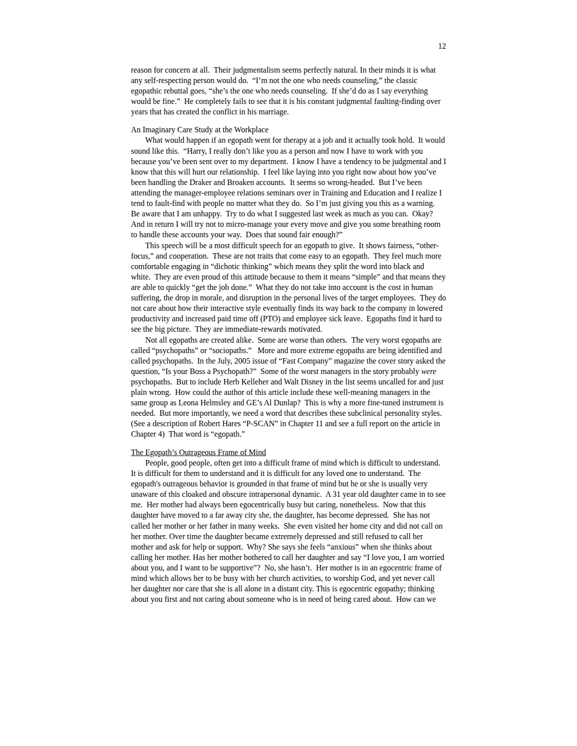12
reason for concern at all. Their judgmentalism seems perfectly natural. In their minds it is what any self-respecting person would do. “I’m not the one who needs counseling,” the classic egopathic rebuttal goes, “she’s the one who needs counseling. If she’d do as I say everything would be fine.” He completely fails to see that it is his constant judgmental faulting-finding over years that has created the conflict in his marriage.
An Imaginary Care Study at the Workplace
What would happen if an egopath went for therapy at a job and it actually took hold. It would sound like this. “Harry, I really don’t like you as a person and now I have to work with you because you’ve been sent over to my department. I know I have a tendency to be judgmental and I know that this will hurt our relationship. I feel like laying into you right now about how you’ve been handling the Draker and Broaken accounts. It seems so wrong-headed. But I’ve been attending the manager-employee relations seminars over in Training and Education and I realize I tend to fault-find with people no matter what they do. So I’m just giving you this as a warning. Be aware that I am unhappy. Try to do what I suggested last week as much as you can. Okay? And in return I will try not to micro-manage your every move and give you some breathing room to handle these accounts your way. Does that sound fair enough?”
This speech will be a most difficult speech for an egopath to give. It shows fairness, “other-focus,” and cooperation. These are not traits that come easy to an egopath. They feel much more comfortable engaging in “dichotic thinking” which means they split the word into black and white. They are even proud of this attitude because to them it means “simple” and that means they are able to quickly “get the job done.” What they do not take into account is the cost in human suffering, the drop in morale, and disruption in the personal lives of the target employees. They do not care about how their interactive style eventually finds its way back to the company in lowered productivity and increased paid time off (PTO) and employee sick leave. Egopaths find it hard to see the big picture. They are immediate-rewards motivated.
Not all egopaths are created alike. Some are worse than others. The very worst egopaths are called “psychopaths” or “sociopaths.” More and more extreme egopaths are being identified and called psychopaths. In the July, 2005 issue of “Fast Company” magazine the cover story asked the question, “Is your Boss a Psychopath?” Some of the worst managers in the story probably were psychopaths. But to include Herb Kelleher and Walt Disney in the list seems uncalled for and just plain wrong. How could the author of this article include these well-meaning managers in the same group as Leona Helmsley and GE’s Al Dunlap? This is why a more fine-tuned instrument is needed. But more importantly, we need a word that describes these subclinical personality styles. (See a description of Robert Hares “P-SCAN” in Chapter 11 and see a full report on the article in Chapter 4) That word is “egopath.”
The Egopath’s Outrageous Frame of Mind
People, good people, often get into a difficult frame of mind which is difficult to understand. It is difficult for them to understand and it is difficult for any loved one to understand. The egopath's outrageous behavior is grounded in that frame of mind but he or she is usually very unaware of this cloaked and obscure intrapersonal dynamic. A 31 year old daughter came in to see me. Her mother had always been egocentrically busy but caring, nonetheless. Now that this daughter have moved to a far away city she, the daughter, has become depressed. She has not called her mother or her father in many weeks. She even visited her home city and did not call on her mother. Over time the daughter became extremely depressed and still refused to call her mother and ask for help or support. Why? She says she feels “anxious” when she thinks about calling her mother. Has her mother bothered to call her daughter and say “I love you, I am worried about you, and I want to be supportive”? No, she hasn’t. Her mother is in an egocentric frame of mind which allows her to be busy with her church activities, to worship God, and yet never call her daughter nor care that she is all alone in a distant city. This is egocentric egopathy; thinking about you first and not caring about someone who is in need of being cared about. How can we